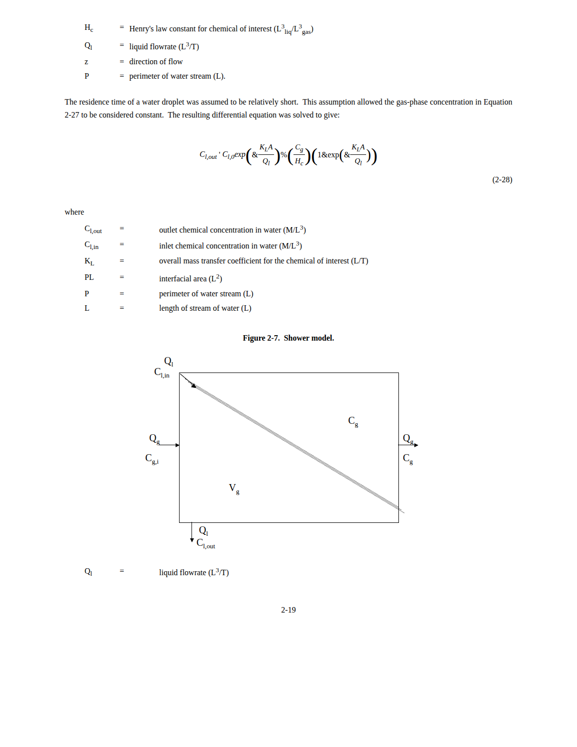| H c | = | Henry's law constant for chemical of interest (L 3 liq /L 3 gas ) |
| Q l | = | liquid flowrate (L 3 /T) |
| z | = | direction of flow |
| P | = | perimeter of water stream (L). |
The residence time of a water droplet was assumed to be relatively short. This assumption allowed the gas-phase concentration in Equation 2-27 to be considered constant. The resulting differential equation was solved to give:
Cl,out ' Cl,0exp(&KLA Ql)%(Cg Hc)(1&exp(&KLA Ql))
(2-28)
where
| C l,out | = | outlet chemical concentration in water (M/L 3 ) |
| C l,in | = | inlet chemical concentration in water (M/L 3 ) |
| K L | = | overall mass transfer coefficient for the chemical of interest (L/T) |
| PL | = | interfacial area (L 2 ) |
| P | = | perimeter of water stream (L) |
| L | = | length of stream of water (L) |
Figure 2-7. Shower model.
Ql
Cl,in
Cg
Qg
Cg,i
Qg
Cg
Vg
Ql
Cl,out
| Q l | = | liquid flowrate (L 3 /T) |
2-19